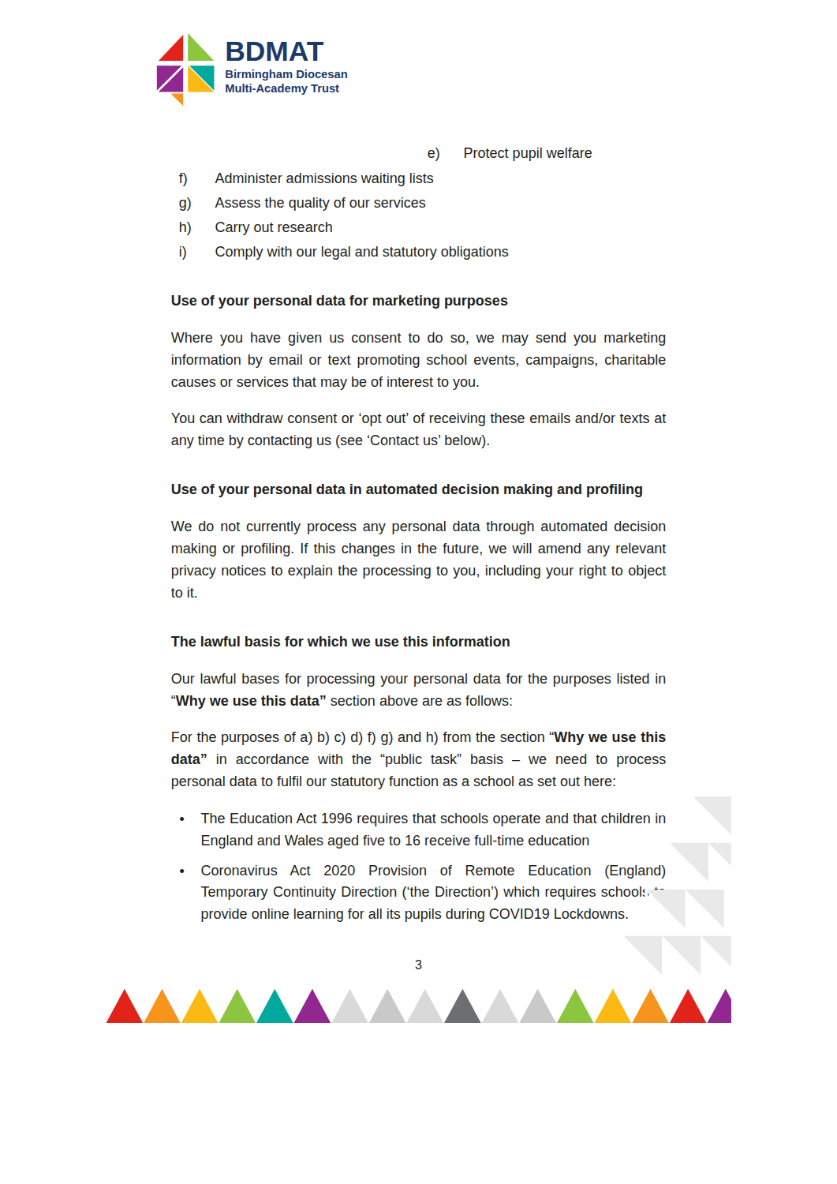BDMAT Birmingham Diocesan Multi-Academy Trust
e) Protect pupil welfare
f) Administer admissions waiting lists
g) Assess the quality of our services
h) Carry out research
i) Comply with our legal and statutory obligations
Use of your personal data for marketing purposes
Where you have given us consent to do so, we may send you marketing information by email or text promoting school events, campaigns, charitable causes or services that may be of interest to you.
You can withdraw consent or ‘opt out’ of receiving these emails and/or texts at any time by contacting us (see ‘Contact us’ below).
Use of your personal data in automated decision making and profiling
We do not currently process any personal data through automated decision making or profiling. If this changes in the future, we will amend any relevant privacy notices to explain the processing to you, including your right to object to it.
The lawful basis for which we use this information
Our lawful bases for processing your personal data for the purposes listed in “Why we use this data” section above are as follows:
For the purposes of a) b) c) d) f) g) and h) from the section “Why we use this data” in accordance with the “public task” basis – we need to process personal data to fulfil our statutory function as a school as set out here:
The Education Act 1996 requires that schools operate and that children in England and Wales aged five to 16 receive full-time education
Coronavirus Act 2020 Provision of Remote Education (England) Temporary Continuity Direction (‘the Direction’) which requires schools to provide online learning for all its pupils during COVID19 Lockdowns.
3